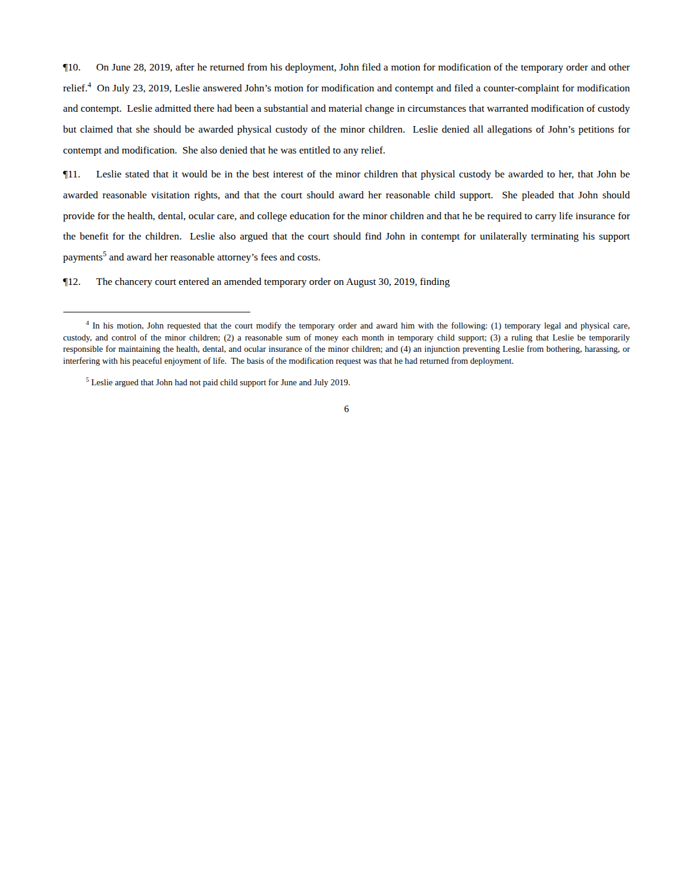¶10. On June 28, 2019, after he returned from his deployment, John filed a motion for modification of the temporary order and other relief.4 On July 23, 2019, Leslie answered John’s motion for modification and contempt and filed a counter-complaint for modification and contempt. Leslie admitted there had been a substantial and material change in circumstances that warranted modification of custody but claimed that she should be awarded physical custody of the minor children. Leslie denied all allegations of John’s petitions for contempt and modification. She also denied that he was entitled to any relief.
¶11. Leslie stated that it would be in the best interest of the minor children that physical custody be awarded to her, that John be awarded reasonable visitation rights, and that the court should award her reasonable child support. She pleaded that John should provide for the health, dental, ocular care, and college education for the minor children and that he be required to carry life insurance for the benefit for the children. Leslie also argued that the court should find John in contempt for unilaterally terminating his support payments5 and award her reasonable attorney’s fees and costs.
¶12. The chancery court entered an amended temporary order on August 30, 2019, finding
4 In his motion, John requested that the court modify the temporary order and award him with the following: (1) temporary legal and physical care, custody, and control of the minor children; (2) a reasonable sum of money each month in temporary child support; (3) a ruling that Leslie be temporarily responsible for maintaining the health, dental, and ocular insurance of the minor children; and (4) an injunction preventing Leslie from bothering, harassing, or interfering with his peaceful enjoyment of life. The basis of the modification request was that he had returned from deployment.
5 Leslie argued that John had not paid child support for June and July 2019.
6